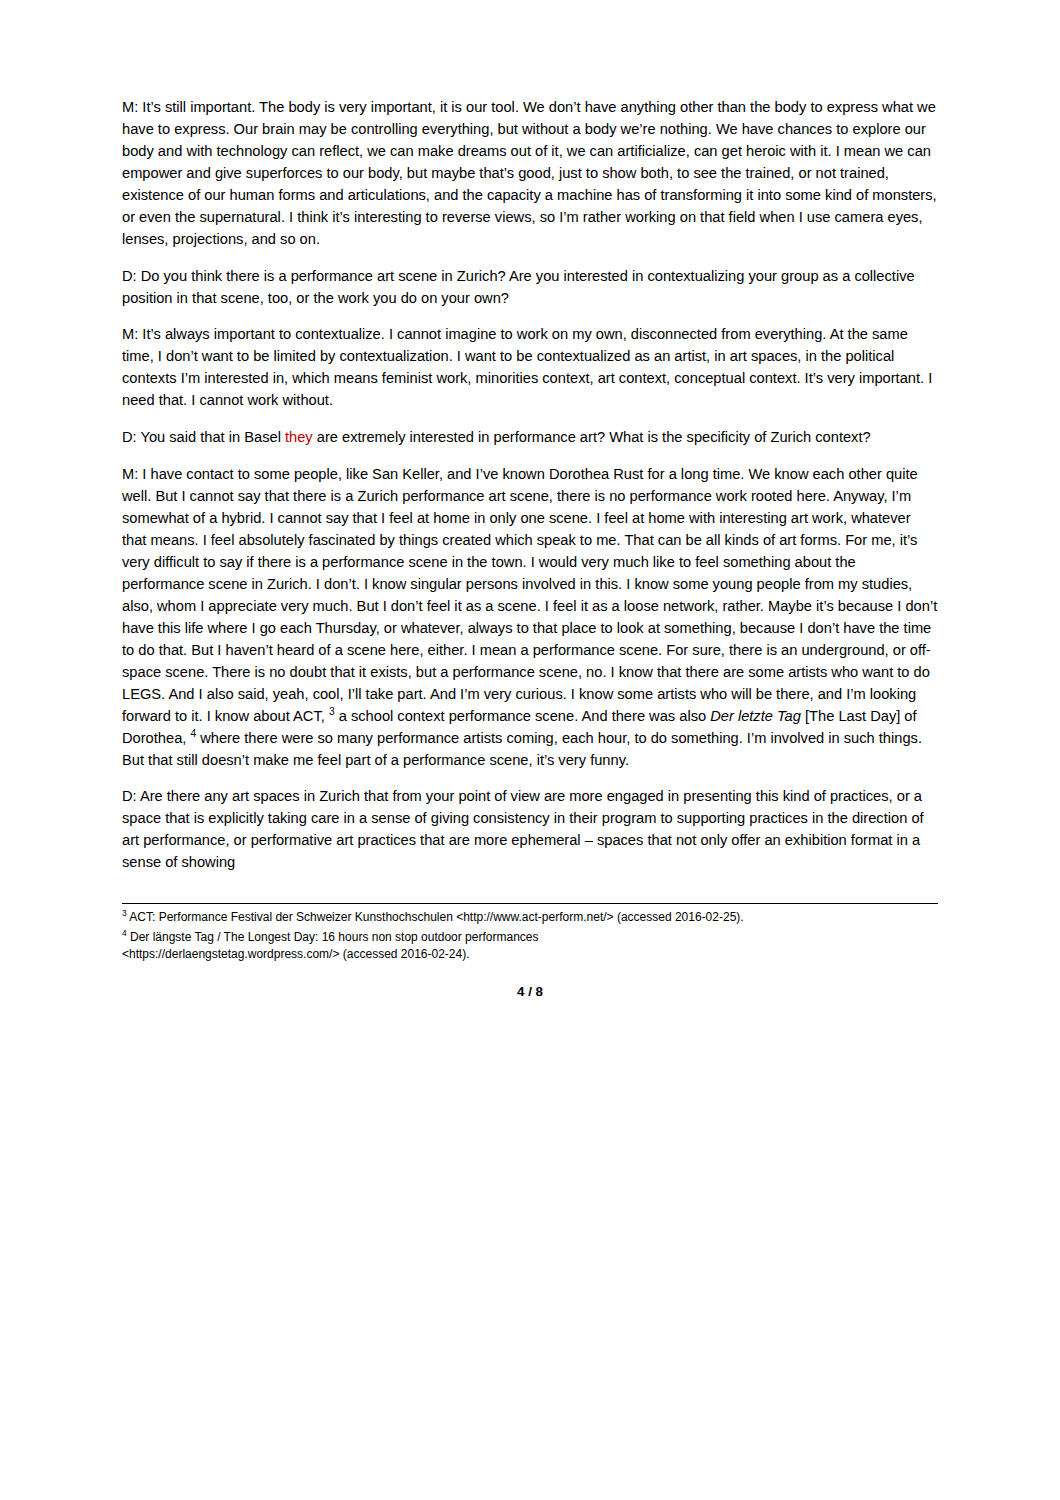M: It’s still important. The body is very important, it is our tool. We don’t have anything other than the body to express what we have to express. Our brain may be controlling everything, but without a body we’re nothing. We have chances to explore our body and with technology can reflect, we can make dreams out of it, we can artificialize, can get heroic with it. I mean we can empower and give superforces to our body, but maybe that’s good, just to show both, to see the trained, or not trained, existence of our human forms and articulations, and the capacity a machine has of transforming it into some kind of monsters, or even the supernatural. I think it’s interesting to reverse views, so I’m rather working on that field when I use camera eyes, lenses, projections, and so on.
D: Do you think there is a performance art scene in Zurich? Are you interested in contextualizing your group as a collective position in that scene, too, or the work you do on your own?
M: It’s always important to contextualize. I cannot imagine to work on my own, disconnected from everything. At the same time, I don’t want to be limited by contextualization. I want to be contextualized as an artist, in art spaces, in the political contexts I’m interested in, which means feminist work, minorities context, art context, conceptual context. It’s very important. I need that. I cannot work without.
D: You said that in Basel they are extremely interested in performance art? What is the specificity of Zurich context?
M: I have contact to some people, like San Keller, and I’ve known Dorothea Rust for a long time. We know each other quite well. But I cannot say that there is a Zurich performance art scene, there is no performance work rooted here. Anyway, I’m somewhat of a hybrid. I cannot say that I feel at home in only one scene. I feel at home with interesting art work, whatever that means. I feel absolutely fascinated by things created which speak to me. That can be all kinds of art forms. For me, it’s very difficult to say if there is a performance scene in the town. I would very much like to feel something about the performance scene in Zurich. I don’t. I know singular persons involved in this. I know some young people from my studies, also, whom I appreciate very much. But I don’t feel it as a scene. I feel it as a loose network, rather. Maybe it’s because I don’t have this life where I go each Thursday, or whatever, always to that place to look at something, because I don’t have the time to do that. But I haven’t heard of a scene here, either. I mean a performance scene. For sure, there is an underground, or off-space scene. There is no doubt that it exists, but a performance scene, no. I know that there are some artists who want to do LEGS. And I also said, yeah, cool, I’ll take part. And I’m very curious. I know some artists who will be there, and I’m looking forward to it. I know about ACT, 3 a school context performance scene. And there was also Der letzte Tag [The Last Day] of Dorothea, 4 where there were so many performance artists coming, each hour, to do something. I’m involved in such things. But that still doesn’t make me feel part of a performance scene, it’s very funny.
D: Are there any art spaces in Zurich that from your point of view are more engaged in presenting this kind of practices, or a space that is explicitly taking care in a sense of giving consistency in their program to supporting practices in the direction of art performance, or performative art practices that are more ephemeral – spaces that not only offer an exhibition format in a sense of showing
3 ACT: Performance Festival der Schweizer Kunsthochschulen <http://www.act-perform.net/> (accessed 2016-02-25).
4 Der längste Tag / The Longest Day: 16 hours non stop outdoor performances
<https://derlaengstetag.wordpress.com/> (accessed 2016-02-24).
4 / 8